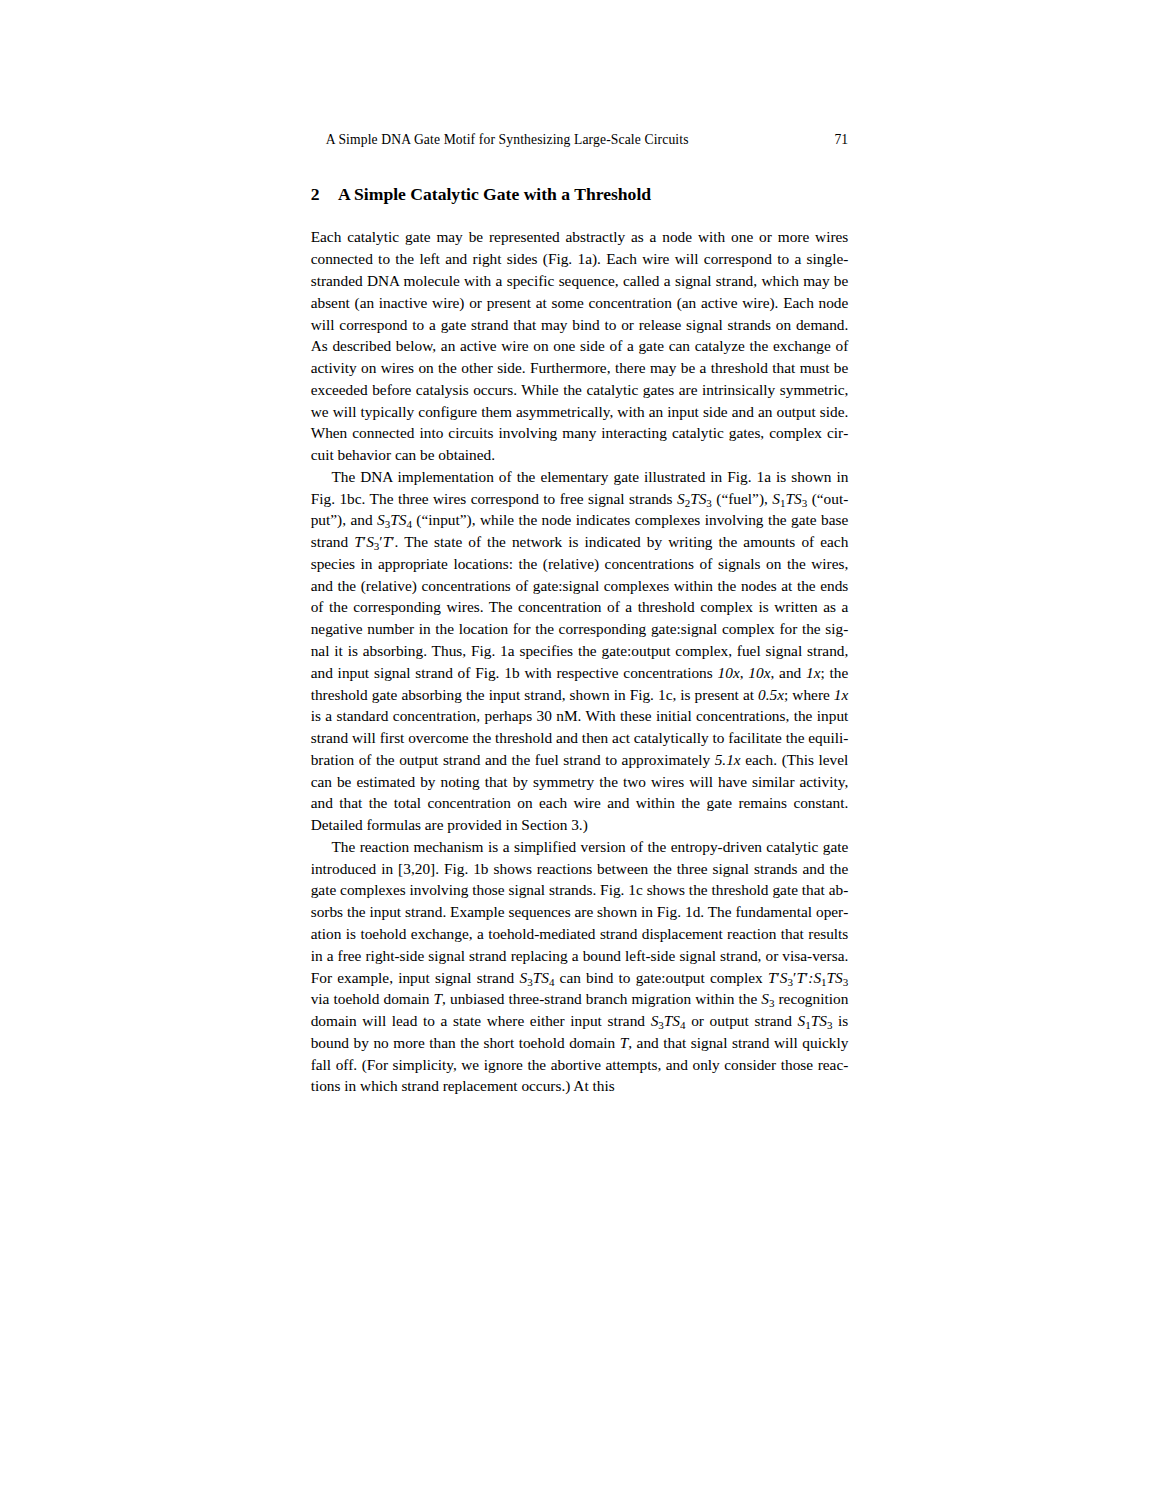A Simple DNA Gate Motif for Synthesizing Large-Scale Circuits 71
2 A Simple Catalytic Gate with a Threshold
Each catalytic gate may be represented abstractly as a node with one or more wires connected to the left and right sides (Fig. 1a). Each wire will correspond to a single-stranded DNA molecule with a specific sequence, called a signal strand, which may be absent (an inactive wire) or present at some concentration (an active wire). Each node will correspond to a gate strand that may bind to or release signal strands on demand. As described below, an active wire on one side of a gate can catalyze the exchange of activity on wires on the other side. Furthermore, there may be a threshold that must be exceeded before catalysis occurs. While the catalytic gates are intrinsically symmetric, we will typically configure them asymmetrically, with an input side and an output side. When connected into circuits involving many interacting catalytic gates, complex circuit behavior can be obtained.
The DNA implementation of the elementary gate illustrated in Fig. 1a is shown in Fig. 1bc. The three wires correspond to free signal strands S2TS3 (“fuel”), S1TS3 (“output”), and S3TS4 (“input”), while the node indicates complexes involving the gate base strand T′S3′T′. The state of the network is indicated by writing the amounts of each species in appropriate locations: the (relative) concentrations of signals on the wires, and the (relative) concentrations of gate:signal complexes within the nodes at the ends of the corresponding wires. The concentration of a threshold complex is written as a negative number in the location for the corresponding gate:signal complex for the signal it is absorbing. Thus, Fig. 1a specifies the gate:output complex, fuel signal strand, and input signal strand of Fig. 1b with respective concentrations 10x, 10x, and 1x; the threshold gate absorbing the input strand, shown in Fig. 1c, is present at 0.5x; where 1x is a standard concentration, perhaps 30 nM. With these initial concentrations, the input strand will first overcome the threshold and then act catalytically to facilitate the equilibration of the output strand and the fuel strand to approximately 5.1x each. (This level can be estimated by noting that by symmetry the two wires will have similar activity, and that the total concentration on each wire and within the gate remains constant. Detailed formulas are provided in Section 3.)
The reaction mechanism is a simplified version of the entropy-driven catalytic gate introduced in [3,20]. Fig. 1b shows reactions between the three signal strands and the gate complexes involving those signal strands. Fig. 1c shows the threshold gate that absorbs the input strand. Example sequences are shown in Fig. 1d. The fundamental operation is toehold exchange, a toehold-mediated strand displacement reaction that results in a free right-side signal strand replacing a bound left-side signal strand, or visa-versa. For example, input signal strand S3TS4 can bind to gate:output complex T′S3′T′:S1TS3 via toehold domain T, unbiased three-strand branch migration within the S3 recognition domain will lead to a state where either input strand S3TS4 or output strand S1TS3 is bound by no more than the short toehold domain T, and that signal strand will quickly fall off. (For simplicity, we ignore the abortive attempts, and only consider those reactions in which strand replacement occurs.) At this